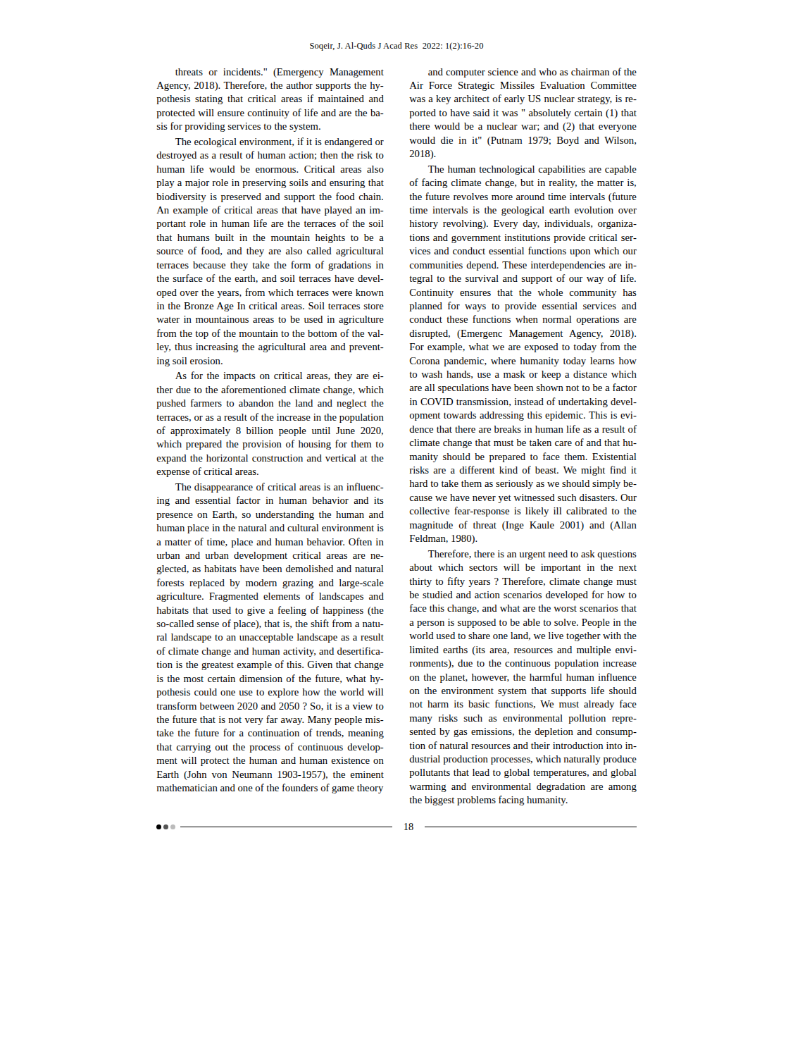Soqeir, J. Al-Quds J Acad Res 2022: 1(2):16-20
threats or incidents." (Emergency Management Agency, 2018). Therefore, the author supports the hypothesis stating that critical areas if maintained and protected will ensure continuity of life and are the basis for providing services to the system.
The ecological environment, if it is endangered or destroyed as a result of human action; then the risk to human life would be enormous. Critical areas also play a major role in preserving soils and ensuring that biodiversity is preserved and support the food chain. An example of critical areas that have played an important role in human life are the terraces of the soil that humans built in the mountain heights to be a source of food, and they are also called agricultural terraces because they take the form of gradations in the surface of the earth, and soil terraces have developed over the years, from which terraces were known in the Bronze Age In critical areas. Soil terraces store water in mountainous areas to be used in agriculture from the top of the mountain to the bottom of the valley, thus increasing the agricultural area and preventing soil erosion.
As for the impacts on critical areas, they are either due to the aforementioned climate change, which pushed farmers to abandon the land and neglect the terraces, or as a result of the increase in the population of approximately 8 billion people until June 2020, which prepared the provision of housing for them to expand the horizontal construction and vertical at the expense of critical areas.
The disappearance of critical areas is an influencing and essential factor in human behavior and its presence on Earth, so understanding the human and human place in the natural and cultural environment is a matter of time, place and human behavior. Often in urban and urban development critical areas are neglected, as habitats have been demolished and natural forests replaced by modern grazing and large-scale agriculture. Fragmented elements of landscapes and habitats that used to give a feeling of happiness (the so-called sense of place), that is, the shift from a natural landscape to an unacceptable landscape as a result of climate change and human activity, and desertification is the greatest example of this. Given that change is the most certain dimension of the future, what hypothesis could one use to explore how the world will transform between 2020 and 2050 ? So, it is a view to the future that is not very far away. Many people mistake the future for a continuation of trends, meaning that carrying out the process of continuous development will protect the human and human existence on Earth (John von Neumann 1903-1957), the eminent mathematician and one of the founders of game theory
and computer science and who as chairman of the Air Force Strategic Missiles Evaluation Committee was a key architect of early US nuclear strategy, is reported to have said it was " absolutely certain (1) that there would be a nuclear war; and (2) that everyone would die in it" (Putnam 1979; Boyd and Wilson, 2018).
The human technological capabilities are capable of facing climate change, but in reality, the matter is, the future revolves more around time intervals (future time intervals is the geological earth evolution over history revolving). Every day, individuals, organizations and government institutions provide critical services and conduct essential functions upon which our communities depend. These interdependencies are integral to the survival and support of our way of life. Continuity ensures that the whole community has planned for ways to provide essential services and conduct these functions when normal operations are disrupted, (Emergenc Management Agency, 2018). For example, what we are exposed to today from the Corona pandemic, where humanity today learns how to wash hands, use a mask or keep a distance which are all speculations have been shown not to be a factor in COVID transmission, instead of undertaking development towards addressing this epidemic. This is evidence that there are breaks in human life as a result of climate change that must be taken care of and that humanity should be prepared to face them. Existential risks are a different kind of beast. We might find it hard to take them as seriously as we should simply because we have never yet witnessed such disasters. Our collective fear-response is likely ill calibrated to the magnitude of threat (Inge Kaule 2001) and (Allan Feldman, 1980).
Therefore, there is an urgent need to ask questions about which sectors will be important in the next thirty to fifty years ? Therefore, climate change must be studied and action scenarios developed for how to face this change, and what are the worst scenarios that a person is supposed to be able to solve. People in the world used to share one land, we live together with the limited earths (its area, resources and multiple environments), due to the continuous population increase on the planet, however, the harmful human influence on the environment system that supports life should not harm its basic functions, We must already face many risks such as environmental pollution represented by gas emissions, the depletion and consumption of natural resources and their introduction into industrial production processes, which naturally produce pollutants that lead to global temperatures, and global warming and environmental degradation are among the biggest problems facing humanity.
18